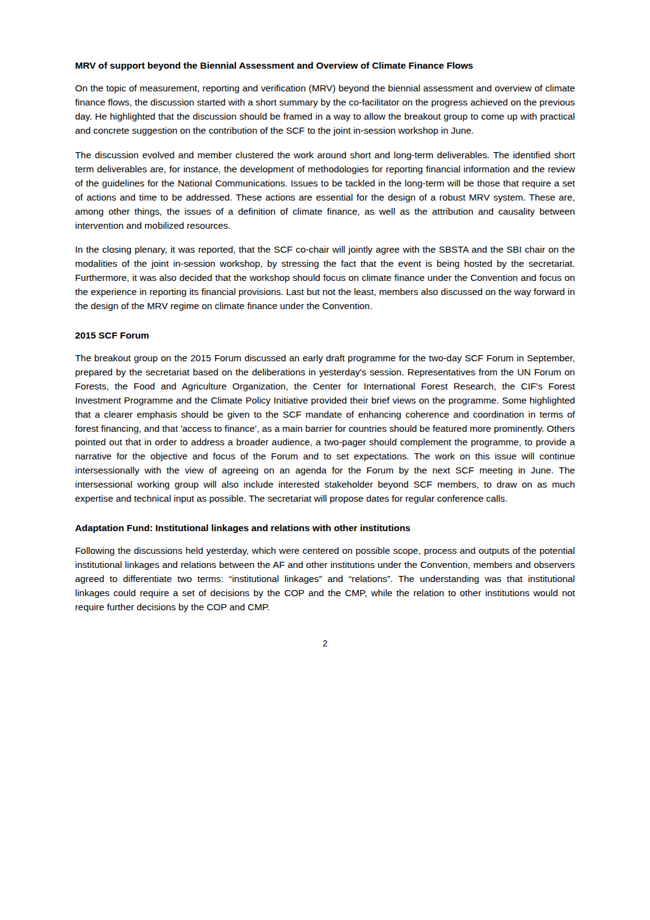MRV of support beyond the Biennial Assessment and Overview of Climate Finance Flows
On the topic of measurement, reporting and verification (MRV) beyond the biennial assessment and overview of climate finance flows, the discussion started with a short summary by the co-facilitator on the progress achieved on the previous day. He highlighted that the discussion should be framed in a way to allow the breakout group to come up with practical and concrete suggestion on the contribution of the SCF to the joint in-session workshop in June.
The discussion evolved and member clustered the work around short and long-term deliverables. The identified short term deliverables are, for instance, the development of methodologies for reporting financial information and the review of the guidelines for the National Communications. Issues to be tackled in the long-term will be those that require a set of actions and time to be addressed. These actions are essential for the design of a robust MRV system. These are, among other things, the issues of a definition of climate finance, as well as the attribution and causality between intervention and mobilized resources.
In the closing plenary, it was reported, that the SCF co-chair will jointly agree with the SBSTA and the SBI chair on the modalities of the joint in-session workshop, by stressing the fact that the event is being hosted by the secretariat. Furthermore, it was also decided that the workshop should focus on climate finance under the Convention and focus on the experience in reporting its financial provisions. Last but not the least, members also discussed on the way forward in the design of the MRV regime on climate finance under the Convention.
2015 SCF Forum
The breakout group on the 2015 Forum discussed an early draft programme for the two-day SCF Forum in September, prepared by the secretariat based on the deliberations in yesterday's session. Representatives from the UN Forum on Forests, the Food and Agriculture Organization, the Center for International Forest Research, the CIF's Forest Investment Programme and the Climate Policy Initiative provided their brief views on the programme. Some highlighted that a clearer emphasis should be given to the SCF mandate of enhancing coherence and coordination in terms of forest financing, and that 'access to finance', as a main barrier for countries should be featured more prominently. Others pointed out that in order to address a broader audience, a two-pager should complement the programme, to provide a narrative for the objective and focus of the Forum and to set expectations. The work on this issue will continue intersessionally with the view of agreeing on an agenda for the Forum by the next SCF meeting in June. The intersessional working group will also include interested stakeholder beyond SCF members, to draw on as much expertise and technical input as possible. The secretariat will propose dates for regular conference calls.
Adaptation Fund: Institutional linkages and relations with other institutions
Following the discussions held yesterday, which were centered on possible scope, process and outputs of the potential institutional linkages and relations between the AF and other institutions under the Convention, members and observers agreed to differentiate two terms: “institutional linkages” and “relations”. The understanding was that institutional linkages could require a set of decisions by the COP and the CMP, while the relation to other institutions would not require further decisions by the COP and CMP.
2